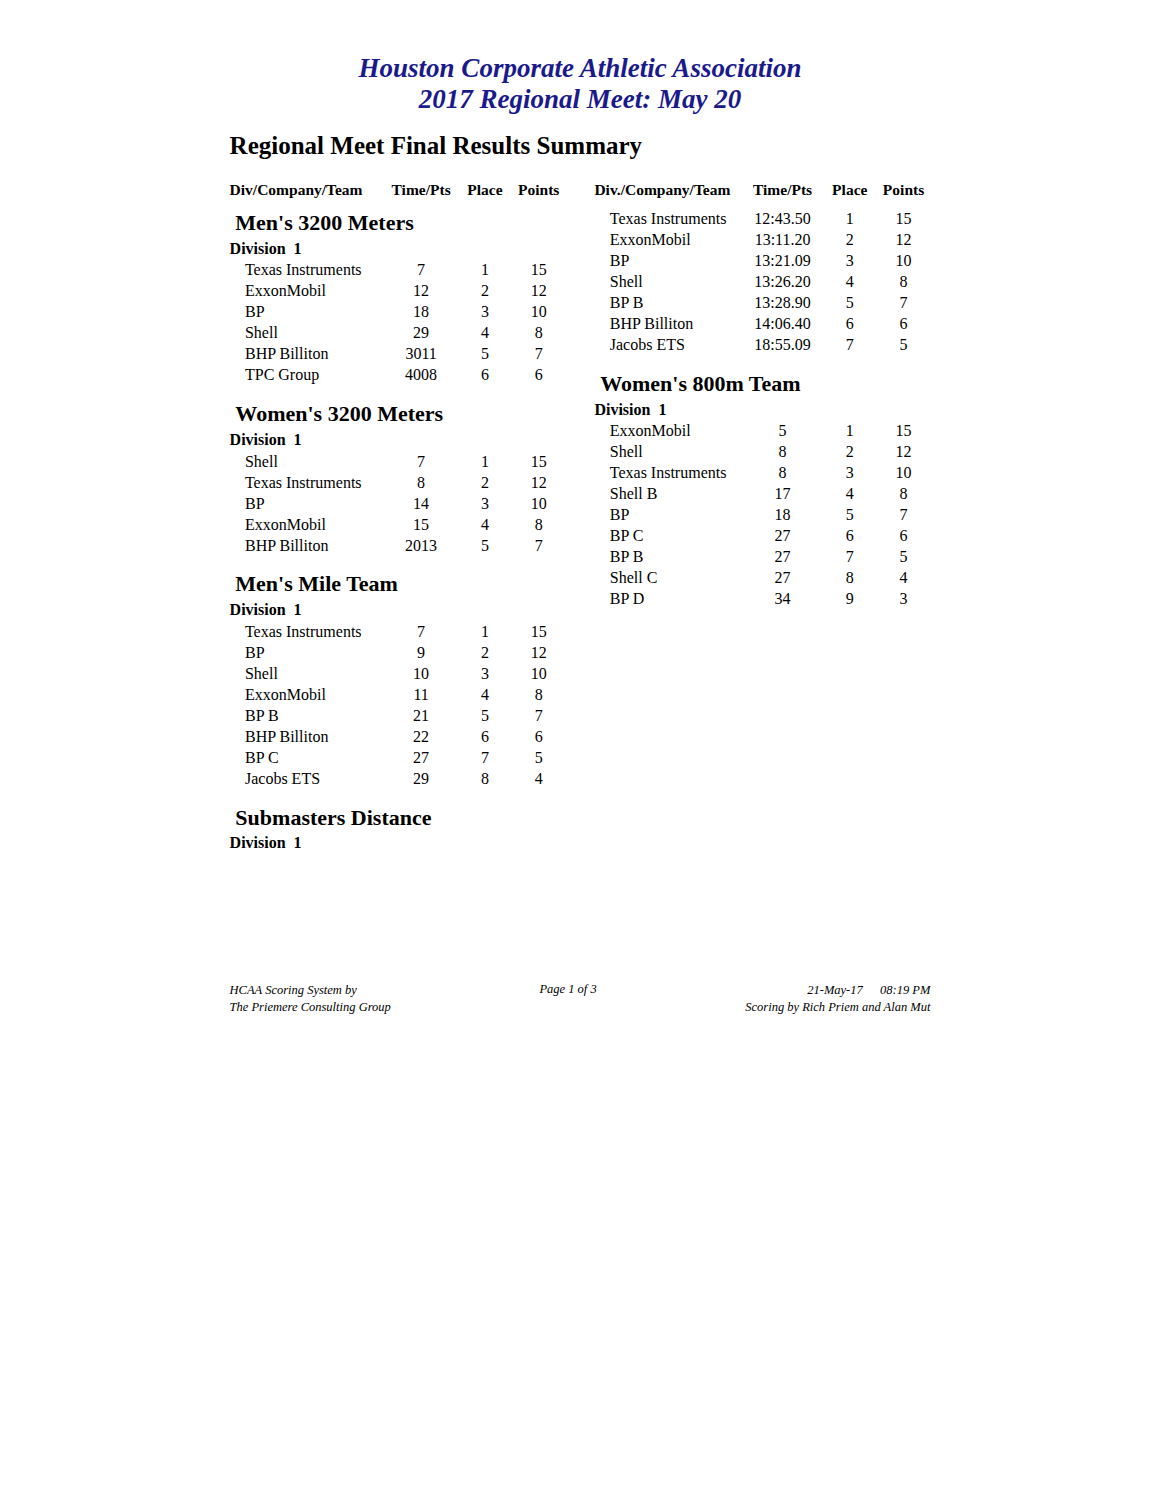Houston Corporate Athletic Association 2017 Regional Meet: May 20
Regional Meet Final Results Summary
| Div/Company/Team | Time/Pts | Place | Points |
| --- | --- | --- | --- |
| Men's 3200 Meters |
| Division 1 |
| Texas Instruments | 7 | 1 | 15 |
| ExxonMobil | 12 | 2 | 12 |
| BP | 18 | 3 | 10 |
| Shell | 29 | 4 | 8 |
| BHP Billiton | 3011 | 5 | 7 |
| TPC Group | 4008 | 6 | 6 |
| Women's 3200 Meters |
| Division 1 |
| Shell | 7 | 1 | 15 |
| Texas Instruments | 8 | 2 | 12 |
| BP | 14 | 3 | 10 |
| ExxonMobil | 15 | 4 | 8 |
| BHP Billiton | 2013 | 5 | 7 |
| Men's Mile Team |
| Division 1 |
| Texas Instruments | 7 | 1 | 15 |
| BP | 9 | 2 | 12 |
| Shell | 10 | 3 | 10 |
| ExxonMobil | 11 | 4 | 8 |
| BP B | 21 | 5 | 7 |
| BHP Billiton | 22 | 6 | 6 |
| BP C | 27 | 7 | 5 |
| Jacobs ETS | 29 | 8 | 4 |
| Submasters Distance |
| Division 1 |
| Div./Company/Team | Time/Pts | Place | Points |
| --- | --- | --- | --- |
| Texas Instruments | 12:43.50 | 1 | 15 |
| ExxonMobil | 13:11.20 | 2 | 12 |
| BP | 13:21.09 | 3 | 10 |
| Shell | 13:26.20 | 4 | 8 |
| BP B | 13:28.90 | 5 | 7 |
| BHP Billiton | 14:06.40 | 6 | 6 |
| Jacobs ETS | 18:55.09 | 7 | 5 |
| Women's 800m Team |
| Division 1 |
| ExxonMobil | 5 | 1 | 15 |
| Shell | 8 | 2 | 12 |
| Texas Instruments | 8 | 3 | 10 |
| Shell B | 17 | 4 | 8 |
| BP | 18 | 5 | 7 |
| BP C | 27 | 6 | 6 |
| BP B | 27 | 7 | 5 |
| Shell C | 27 | 8 | 4 |
| BP D | 34 | 9 | 3 |
HCAA Scoring System by
The Priemere Consulting Group
Page 1 of 3
21-May-1708:19 PM
Scoring by Rich Priem and Alan Mut